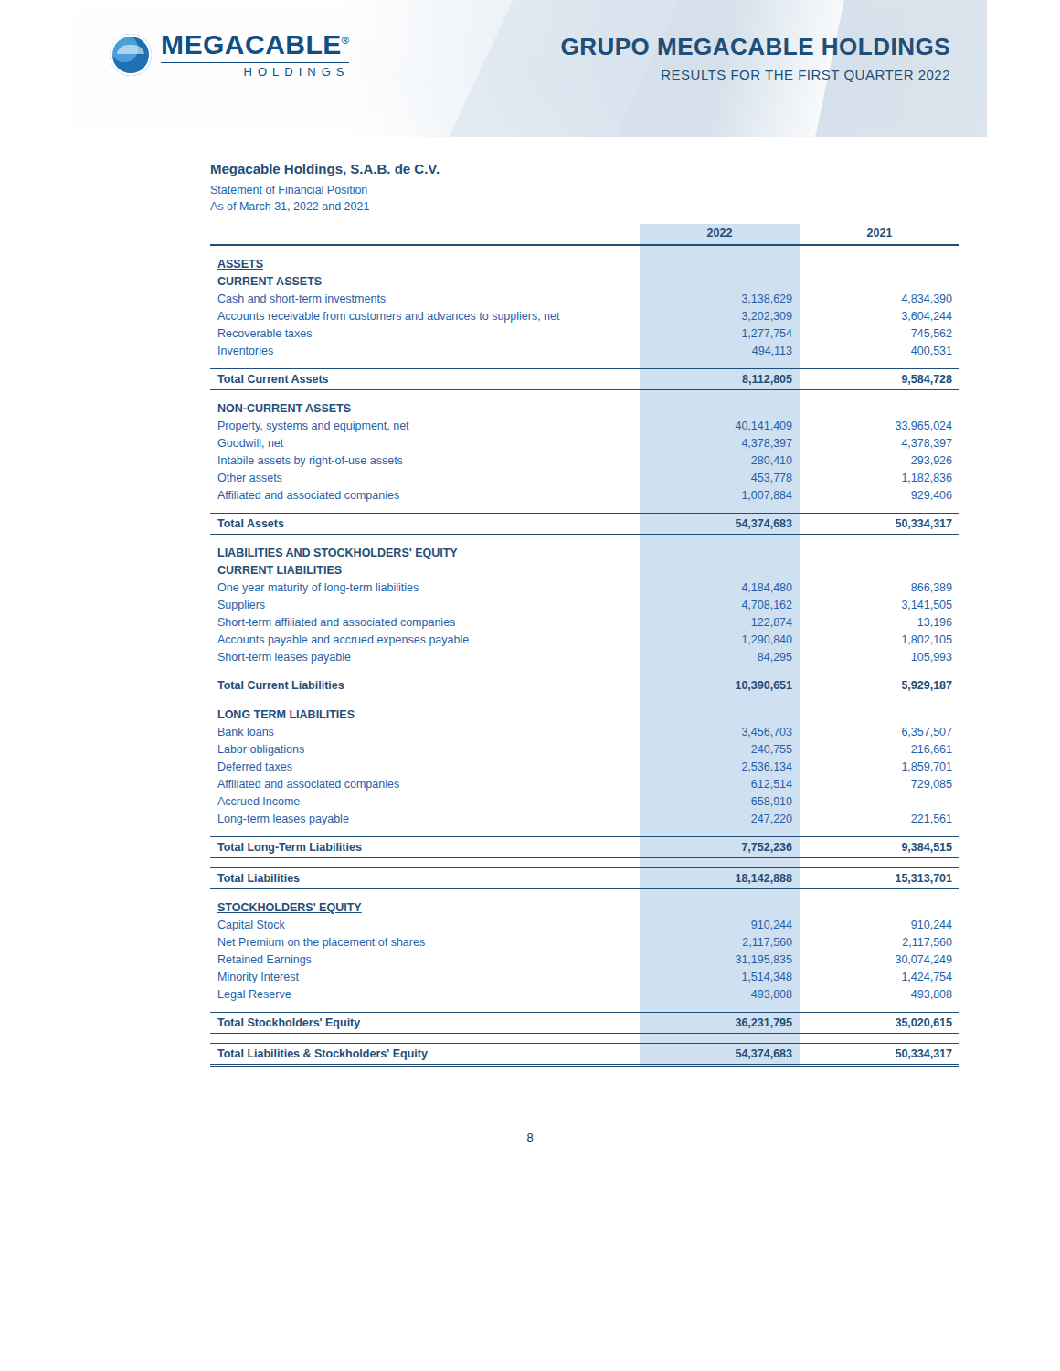MEGACABLE®
HOLDINGS
GRUPO MEGACABLE HOLDINGS
RESULTS FOR THE FIRST QUARTER 2022
Megacable Holdings, S.A.B. de C.V.
Statement of Financial Position
As of March 31, 2022 and 2021
| | 2022 | 2021 |
| --- | --- | --- |
| ASSETS | | |
| CURRENT ASSETS | | |
| Cash and short-term investments | 3,138,629 | 4,834,390 |
| Accounts receivable from customers and advances to suppliers, net | 3,202,309 | 3,604,244 |
| Recoverable taxes | 1,277,754 | 745,562 |
| Inventories | 494,113 | 400,531 |
| Total Current Assets | 8,112,805 | 9,584,728 |
| NON-CURRENT ASSETS | | |
| Property, systems and equipment, net | 40,141,409 | 33,965,024 |
| Goodwill, net | 4,378,397 | 4,378,397 |
| Intabile assets by right-of-use assets | 280,410 | 293,926 |
| Other assets | 453,778 | 1,182,836 |
| Affiliated and associated companies | 1,007,884 | 929,406 |
| Total Assets | 54,374,683 | 50,334,317 |
| LIABILITIES AND STOCKHOLDERS' EQUITY | | |
| CURRENT LIABILITIES | | |
| One year maturity of long-term liabilities | 4,184,480 | 866,389 |
| Suppliers | 4,708,162 | 3,141,505 |
| Short-term affiliated and associated companies | 122,874 | 13,196 |
| Accounts payable and accrued expenses payable | 1,290,840 | 1,802,105 |
| Short-term leases payable | 84,295 | 105,993 |
| Total Current Liabilities | 10,390,651 | 5,929,187 |
| LONG TERM LIABILITIES | | |
| Bank loans | 3,456,703 | 6,357,507 |
| Labor obligations | 240,755 | 216,661 |
| Deferred taxes | 2,536,134 | 1,859,701 |
| Affiliated and associated companies | 612,514 | 729,085 |
| Accrued Income | 658,910 | - |
| Long-term leases payable | 247,220 | 221,561 |
| Total Long-Term Liabilities | 7,752,236 | 9,384,515 |
| Total Liabilities | 18,142,888 | 15,313,701 |
| STOCKHOLDERS' EQUITY | | |
| Capital Stock | 910,244 | 910,244 |
| Net Premium on the placement of shares | 2,117,560 | 2,117,560 |
| Retained Earnings | 31,195,835 | 30,074,249 |
| Minority Interest | 1,514,348 | 1,424,754 |
| Legal Reserve | 493,808 | 493,808 |
| Total Stockholders' Equity | 36,231,795 | 35,020,615 |
| Total Liabilities & Stockholders' Equity | 54,374,683 | 50,334,317 |
8